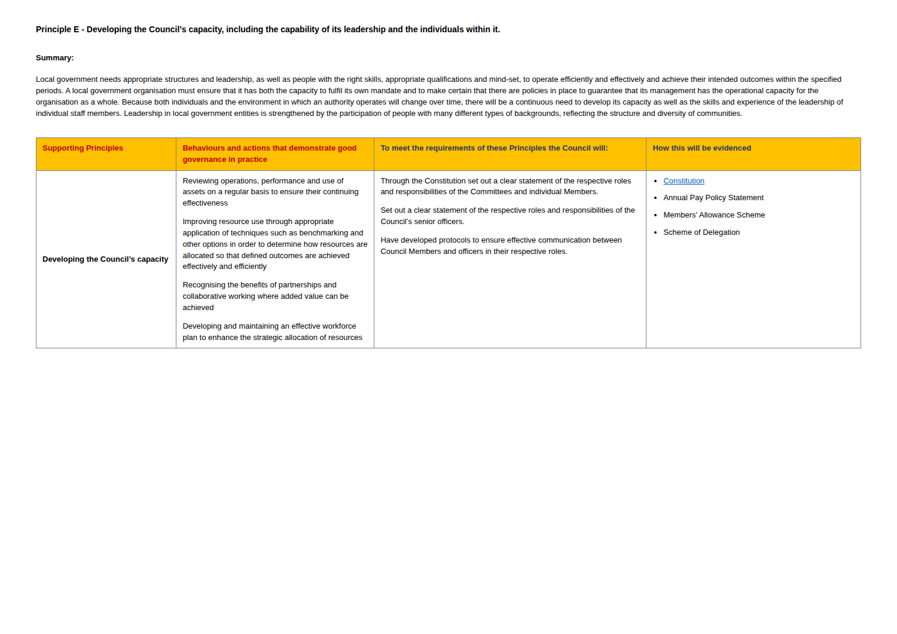Principle E - Developing the Council’s capacity, including the capability of its leadership and the individuals within it.
Summary:
Local government needs appropriate structures and leadership, as well as people with the right skills, appropriate qualifications and mind-set, to operate efficiently and effectively and achieve their intended outcomes within the specified periods. A local government organisation must ensure that it has both the capacity to fulfil its own mandate and to make certain that there are policies in place to guarantee that its management has the operational capacity for the organisation as a whole. Because both individuals and the environment in which an authority operates will change over time, there will be a continuous need to develop its capacity as well as the skills and experience of the leadership of individual staff members. Leadership in local government entities is strengthened by the participation of people with many different types of backgrounds, reflecting the structure and diversity of communities.
| Supporting Principles | Behaviours and actions that demonstrate good governance in practice | To meet the requirements of these Principles the Council will: | How this will be evidenced |
| --- | --- | --- | --- |
| Developing the Council’s capacity | Reviewing operations, performance and use of assets on a regular basis to ensure their continuing effectiveness Improving resource use through appropriate application of techniques such as benchmarking and other options in order to determine how resources are allocated so that defined outcomes are achieved effectively and efficiently Recognising the benefits of partnerships and collaborative working where added value can be achieved Developing and maintaining an effective workforce plan to enhance the strategic allocation of resources | Through the Constitution set out a clear statement of the respective roles and responsibilities of the Committees and individual Members. Set out a clear statement of the respective roles and responsibilities of the Council’s senior officers. Have developed protocols to ensure effective communication between Council Members and officers in their respective roles. | Constitution Annual Pay Policy Statement Members' Allowance Scheme Scheme of Delegation |